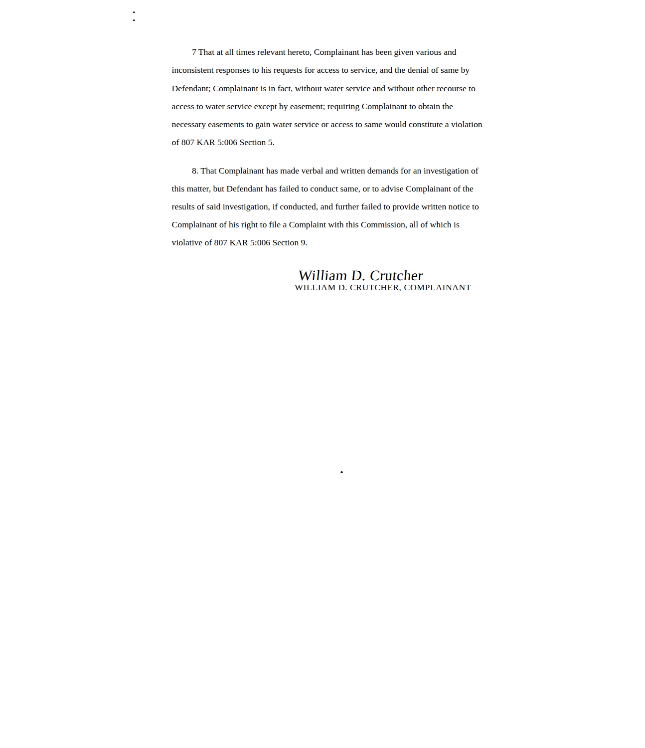• •
7 That at all times relevant hereto, Complainant has been given various and inconsistent responses to his requests for access to service, and the denial of same by Defendant; Complainant is in fact, without water service and without other recourse to access to water service except by easement; requiring Complainant to obtain the necessary easements to gain water service or access to same would constitute a violation of 807 KAR 5:006 Section 5.
8. That Complainant has made verbal and written demands for an investigation of this matter, but Defendant has failed to conduct same, or to advise Complainant of the results of said investigation, if conducted, and further failed to provide written notice to Complainant of his right to file a Complaint with this Commission, all of which is violative of 807 KAR 5:006 Section 9.
William D. Crutcher
WILLIAM D. CRUTCHER, COMPLAINANT
•